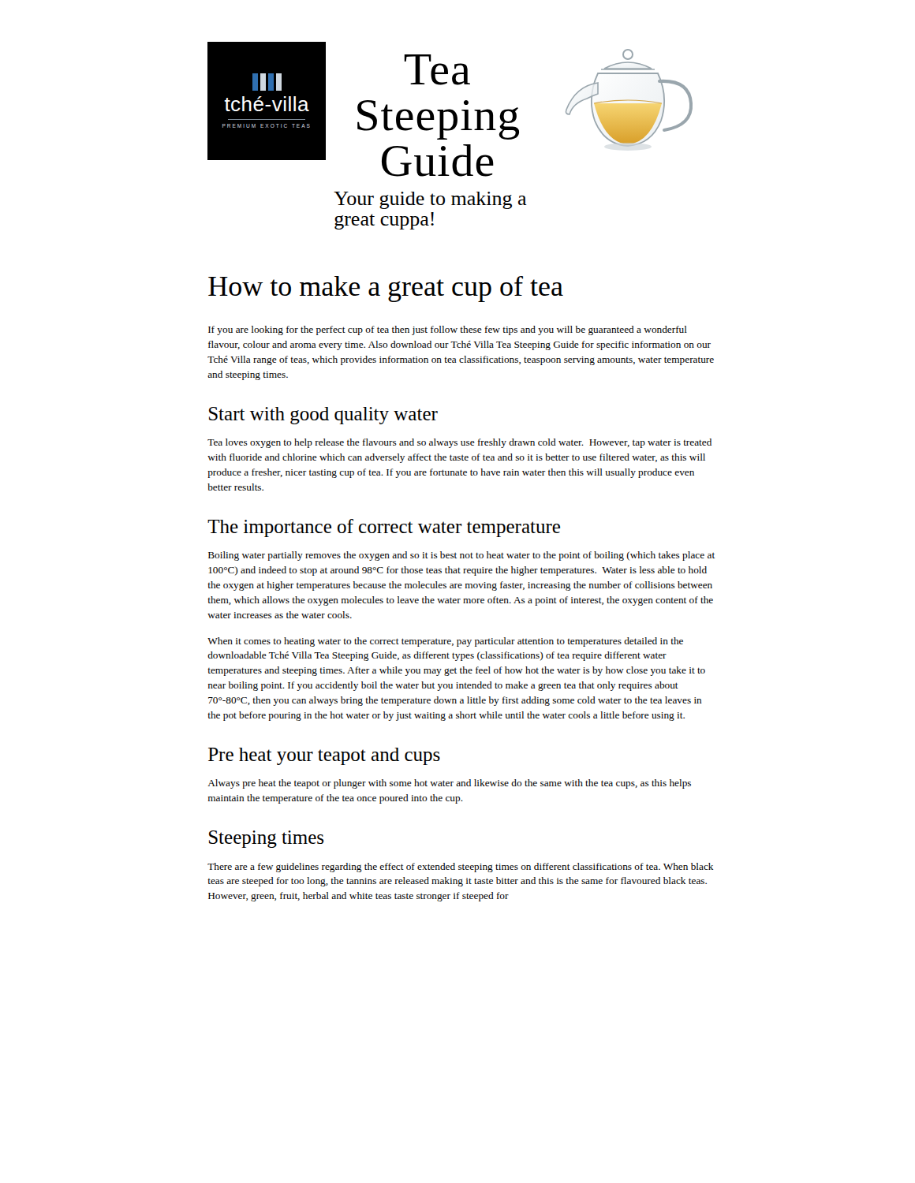tché-villa
PREMIUM EXOTIC TEAS
Tea Steeping Guide
Your guide to making a great cuppa!
How to make a great cup of tea
If you are looking for the perfect cup of tea then just follow these few tips and you will be guaranteed a wonderful flavour, colour and aroma every time. Also download our Tché Villa Tea Steeping Guide for specific information on our Tché Villa range of teas, which provides information on tea classifications, teaspoon serving amounts, water temperature and steeping times.
Start with good quality water
Tea loves oxygen to help release the flavours and so always use freshly drawn cold water. However, tap water is treated with fluoride and chlorine which can adversely affect the taste of tea and so it is better to use filtered water, as this will produce a fresher, nicer tasting cup of tea. If you are fortunate to have rain water then this will usually produce even better results.
The importance of correct water temperature
Boiling water partially removes the oxygen and so it is best not to heat water to the point of boiling (which takes place at 100°C) and indeed to stop at around 98°C for those teas that require the higher temperatures. Water is less able to hold the oxygen at higher temperatures because the molecules are moving faster, increasing the number of collisions between them, which allows the oxygen molecules to leave the water more often. As a point of interest, the oxygen content of the water increases as the water cools.
When it comes to heating water to the correct temperature, pay particular attention to temperatures detailed in the downloadable Tché Villa Tea Steeping Guide, as different types (classifications) of tea require different water temperatures and steeping times. After a while you may get the feel of how hot the water is by how close you take it to near boiling point. If you accidently boil the water but you intended to make a green tea that only requires about 70°-80°C, then you can always bring the temperature down a little by first adding some cold water to the tea leaves in the pot before pouring in the hot water or by just waiting a short while until the water cools a little before using it.
Pre heat your teapot and cups
Always pre heat the teapot or plunger with some hot water and likewise do the same with the tea cups, as this helps maintain the temperature of the tea once poured into the cup.
Steeping times
There are a few guidelines regarding the effect of extended steeping times on different classifications of tea. When black teas are steeped for too long, the tannins are released making it taste bitter and this is the same for flavoured black teas. However, green, fruit, herbal and white teas taste stronger if steeped for